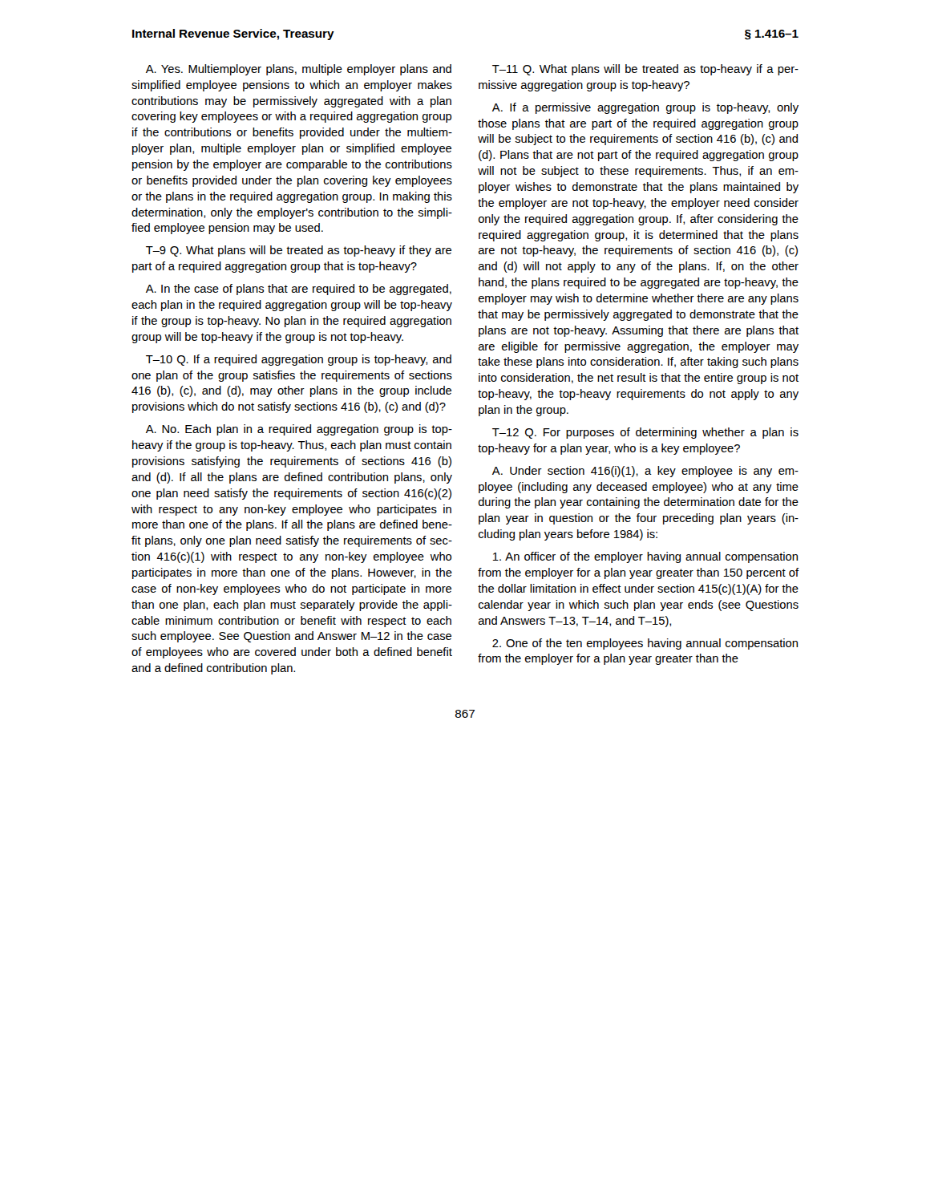Internal Revenue Service, Treasury § 1.416–1
A. Yes. Multiemployer plans, multiple employer plans and simplified employee pensions to which an employer makes contributions may be permissively aggregated with a plan covering key employees or with a required aggregation group if the contributions or benefits provided under the multiemployer plan, multiple employer plan or simplified employee pension by the employer are comparable to the contributions or benefits provided under the plan covering key employees or the plans in the required aggregation group. In making this determination, only the employer's contribution to the simplified employee pension may be used.
T–9 Q. What plans will be treated as top-heavy if they are part of a required aggregation group that is top-heavy?
A. In the case of plans that are required to be aggregated, each plan in the required aggregation group will be top-heavy if the group is top-heavy. No plan in the required aggregation group will be top-heavy if the group is not top-heavy.
T–10 Q. If a required aggregation group is top-heavy, and one plan of the group satisfies the requirements of sections 416 (b), (c), and (d), may other plans in the group include provisions which do not satisfy sections 416 (b), (c) and (d)?
A. No. Each plan in a required aggregation group is top-heavy if the group is top-heavy. Thus, each plan must contain provisions satisfying the requirements of sections 416 (b) and (d). If all the plans are defined contribution plans, only one plan need satisfy the requirements of section 416(c)(2) with respect to any non-key employee who participates in more than one of the plans. If all the plans are defined benefit plans, only one plan need satisfy the requirements of section 416(c)(1) with respect to any non-key employee who participates in more than one of the plans. However, in the case of non-key employees who do not participate in more than one plan, each plan must separately provide the applicable minimum contribution or benefit with respect to each such employee. See Question and Answer M–12 in the case of employees who are covered under both a defined benefit and a defined contribution plan.
T–11 Q. What plans will be treated as top-heavy if a permissive aggregation group is top-heavy?
A. If a permissive aggregation group is top-heavy, only those plans that are part of the required aggregation group will be subject to the requirements of section 416 (b), (c) and (d). Plans that are not part of the required aggregation group will not be subject to these requirements. Thus, if an employer wishes to demonstrate that the plans maintained by the employer are not top-heavy, the employer need consider only the required aggregation group. If, after considering the required aggregation group, it is determined that the plans are not top-heavy, the requirements of section 416 (b), (c) and (d) will not apply to any of the plans. If, on the other hand, the plans required to be aggregated are top-heavy, the employer may wish to determine whether there are any plans that may be permissively aggregated to demonstrate that the plans are not top-heavy. Assuming that there are plans that are eligible for permissive aggregation, the employer may take these plans into consideration. If, after taking such plans into consideration, the net result is that the entire group is not top-heavy, the top-heavy requirements do not apply to any plan in the group.
T–12 Q. For purposes of determining whether a plan is top-heavy for a plan year, who is a key employee?
A. Under section 416(i)(1), a key employee is any employee (including any deceased employee) who at any time during the plan year containing the determination date for the plan year in question or the four preceding plan years (including plan years before 1984) is:
1. An officer of the employer having annual compensation from the employer for a plan year greater than 150 percent of the dollar limitation in effect under section 415(c)(1)(A) for the calendar year in which such plan year ends (see Questions and Answers T–13, T–14, and T–15),
2. One of the ten employees having annual compensation from the employer for a plan year greater than the
867